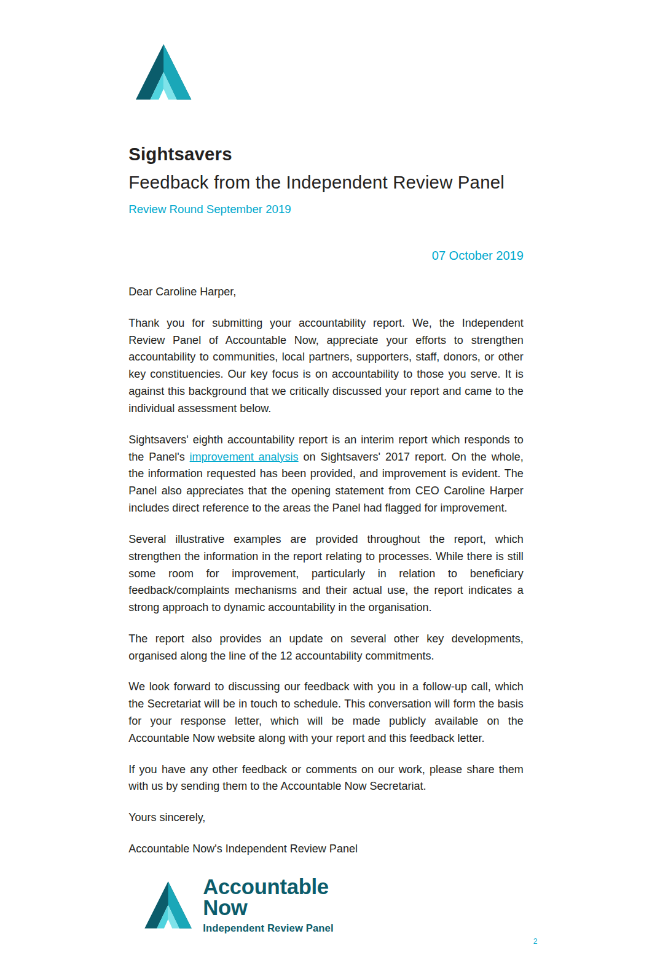Sightsavers
Feedback from the Independent Review Panel
Review Round September 2019
07 October 2019
Dear Caroline Harper,
Thank you for submitting your accountability report. We, the Independent Review Panel of Accountable Now, appreciate your efforts to strengthen accountability to communities, local partners, supporters, staff, donors, or other key constituencies. Our key focus is on accountability to those you serve. It is against this background that we critically discussed your report and came to the individual assessment below.
Sightsavers' eighth accountability report is an interim report which responds to the Panel's improvement analysis on Sightsavers' 2017 report. On the whole, the information requested has been provided, and improvement is evident. The Panel also appreciates that the opening statement from CEO Caroline Harper includes direct reference to the areas the Panel had flagged for improvement.
Several illustrative examples are provided throughout the report, which strengthen the information in the report relating to processes. While there is still some room for improvement, particularly in relation to beneficiary feedback/complaints mechanisms and their actual use, the report indicates a strong approach to dynamic accountability in the organisation.
The report also provides an update on several other key developments, organised along the line of the 12 accountability commitments.
We look forward to discussing our feedback with you in a follow-up call, which the Secretariat will be in touch to schedule. This conversation will form the basis for your response letter, which will be made publicly available on the Accountable Now website along with your report and this feedback letter.
If you have any other feedback or comments on our work, please share them with us by sending them to the Accountable Now Secretariat.
Yours sincerely,
Accountable Now's Independent Review Panel
Accountable Now Independent Review Panel
2